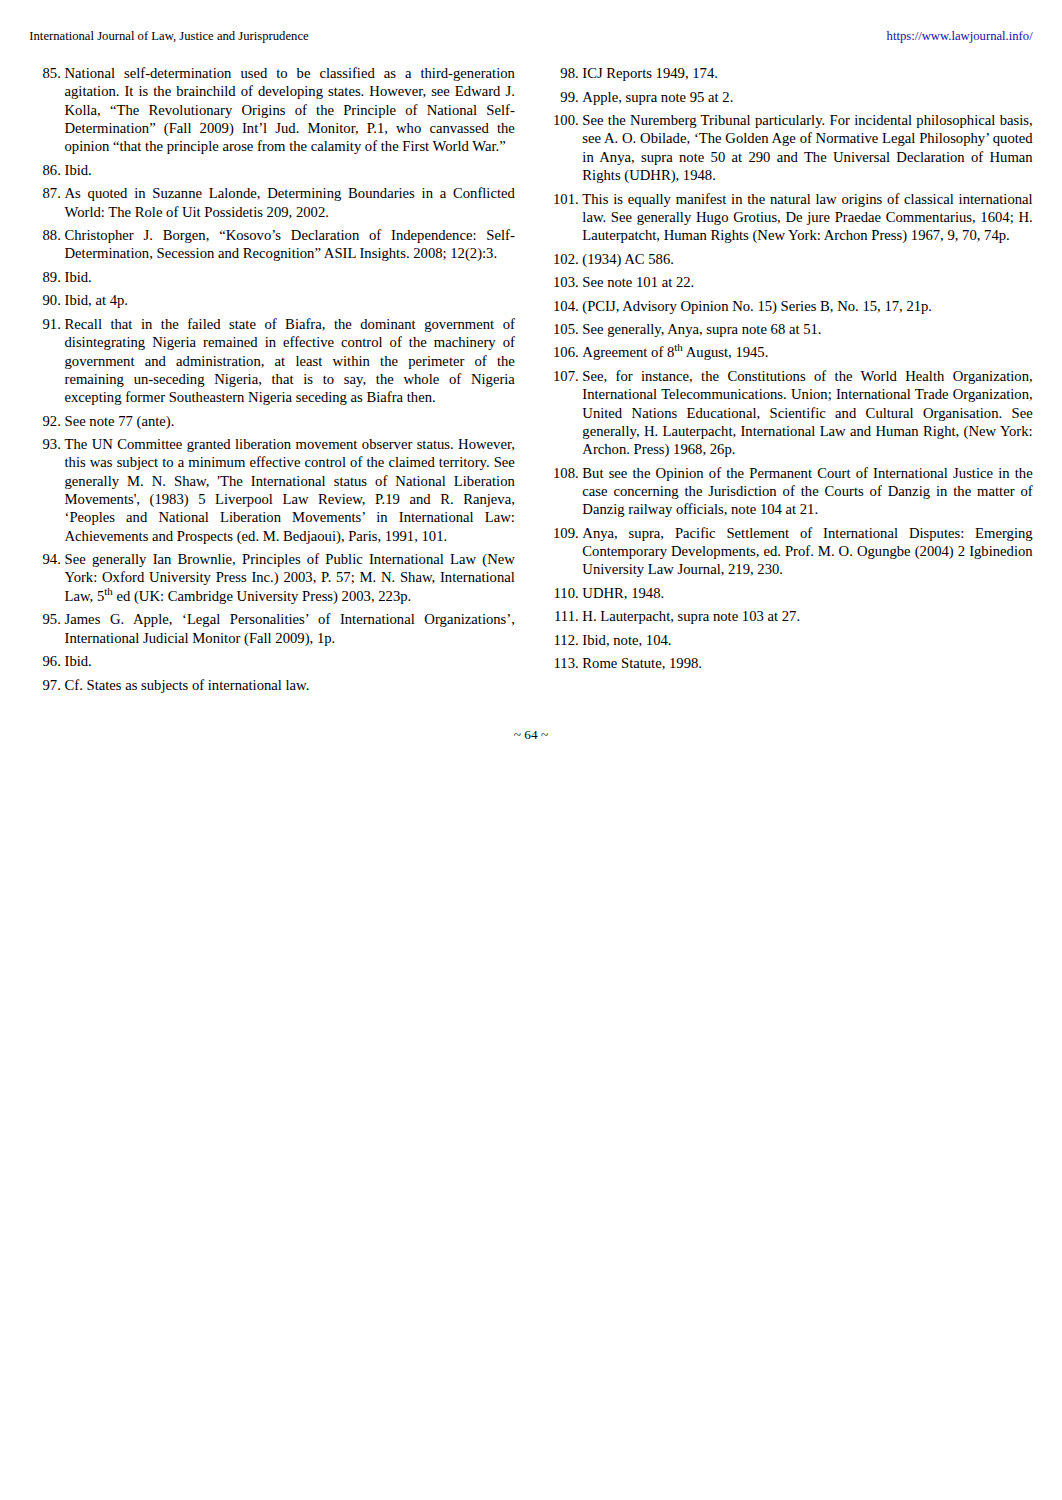International Journal of Law, Justice and Jurisprudence https://www.lawjournal.info/
National self-determination used to be classified as a third-generation agitation. It is the brainchild of developing states. However, see Edward J. Kolla, “The Revolutionary Origins of the Principle of National Self-Determination” (Fall 2009) Int’l Jud. Monitor, P.1, who canvassed the opinion “that the principle arose from the calamity of the First World War.”
Ibid.
As quoted in Suzanne Lalonde, Determining Boundaries in a Conflicted World: The Role of Uit Possidetis 209, 2002.
Christopher J. Borgen, “Kosovo’s Declaration of Independence: Self-Determination, Secession and Recognition” ASIL Insights. 2008; 12(2):3.
Ibid.
Ibid, at 4p.
Recall that in the failed state of Biafra, the dominant government of disintegrating Nigeria remained in effective control of the machinery of government and administration, at least within the perimeter of the remaining un-seceding Nigeria, that is to say, the whole of Nigeria excepting former Southeastern Nigeria seceding as Biafra then.
See note 77 (ante).
The UN Committee granted liberation movement observer status. However, this was subject to a minimum effective control of the claimed territory. See generally M. N. Shaw, 'The International status of National Liberation Movements', (1983) 5 Liverpool Law Review, P.19 and R. Ranjeva, ‘Peoples and National Liberation Movements’ in International Law: Achievements and Prospects (ed. M. Bedjaoui), Paris, 1991, 101.
See generally Ian Brownlie, Principles of Public International Law (New York: Oxford University Press Inc.) 2003, P. 57; M. N. Shaw, International Law, 5th ed (UK: Cambridge University Press) 2003, 223p.
James G. Apple, ‘Legal Personalities’ of International Organizations’, International Judicial Monitor (Fall 2009), 1p.
Ibid.
Cf. States as subjects of international law.
ICJ Reports 1949, 174.
Apple, supra note 95 at 2.
See the Nuremberg Tribunal particularly. For incidental philosophical basis, see A. O. Obilade, ‘The Golden Age of Normative Legal Philosophy’ quoted in Anya, supra note 50 at 290 and The Universal Declaration of Human Rights (UDHR), 1948.
This is equally manifest in the natural law origins of classical international law. See generally Hugo Grotius, De jure Praedae Commentarius, 1604; H. Lauterpatcht, Human Rights (New York: Archon Press) 1967, 9, 70, 74p.
(1934) AC 586.
See note 101 at 22.
(PCIJ, Advisory Opinion No. 15) Series B, No. 15, 17, 21p.
See generally, Anya, supra note 68 at 51.
Agreement of 8th August, 1945.
See, for instance, the Constitutions of the World Health Organization, International Telecommunications. Union; International Trade Organization, United Nations Educational, Scientific and Cultural Organisation. See generally, H. Lauterpacht, International Law and Human Right, (New York: Archon. Press) 1968, 26p.
But see the Opinion of the Permanent Court of International Justice in the case concerning the Jurisdiction of the Courts of Danzig in the matter of Danzig railway officials, note 104 at 21.
Anya, supra, Pacific Settlement of International Disputes: Emerging Contemporary Developments, ed. Prof. M. O. Ogungbe (2004) 2 Igbinedion University Law Journal, 219, 230.
UDHR, 1948.
H. Lauterpacht, supra note 103 at 27.
Ibid, note, 104.
Rome Statute, 1998.
~ 64 ~